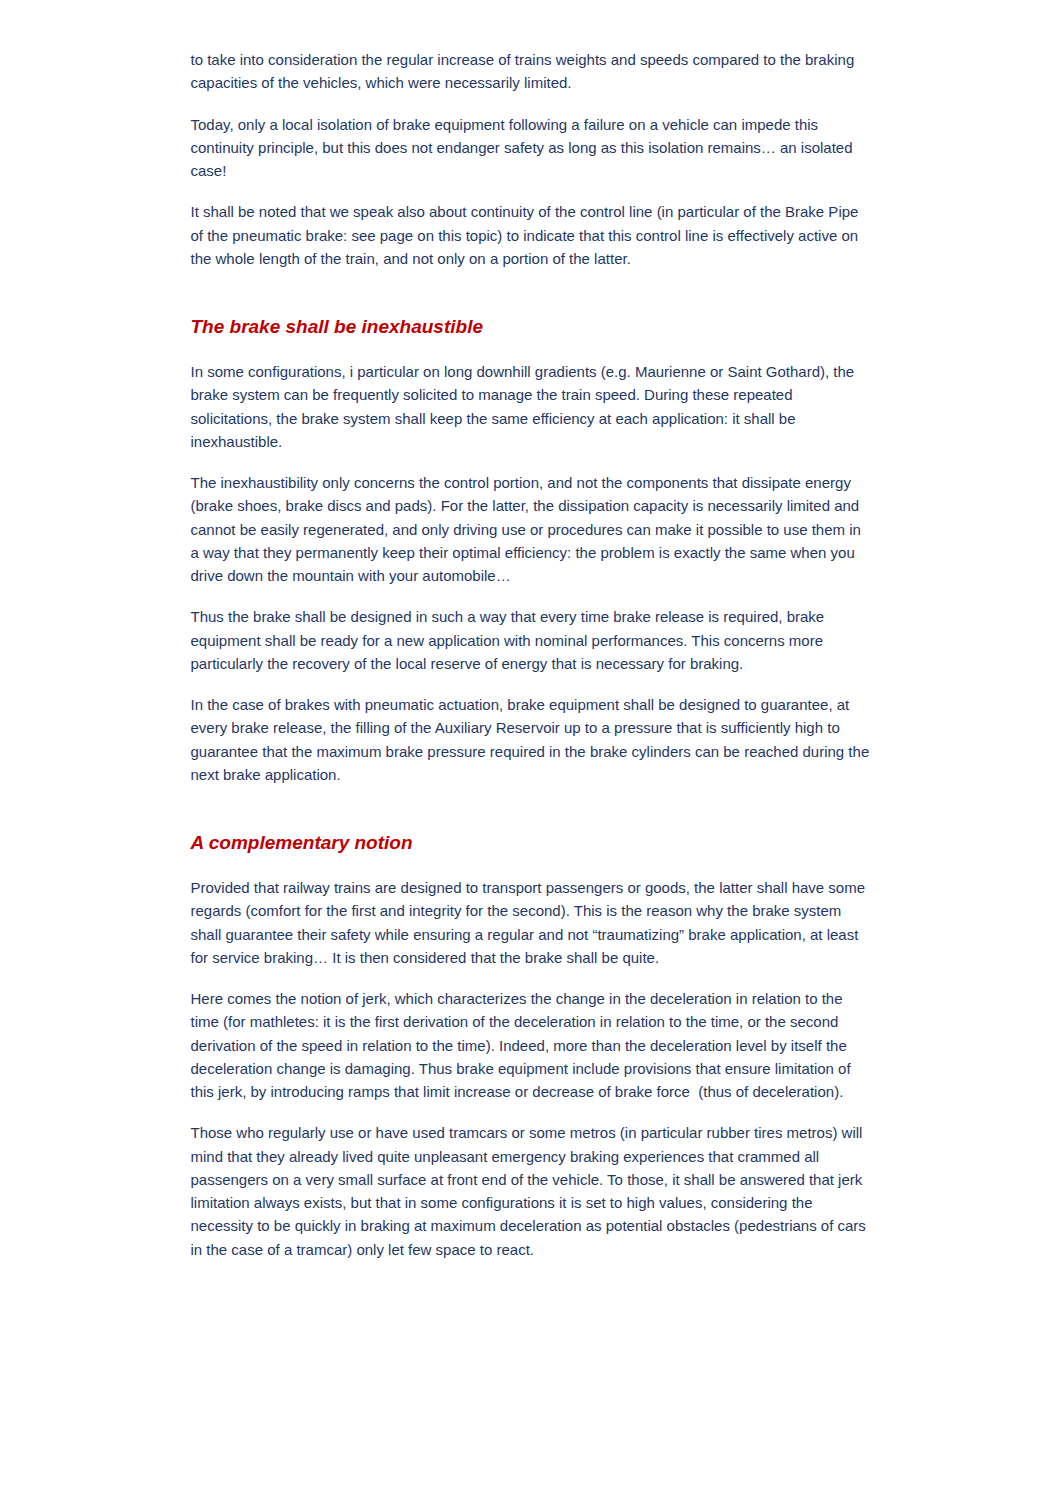to take into consideration the regular increase of trains weights and speeds compared to the braking capacities of the vehicles, which were necessarily limited.
Today, only a local isolation of brake equipment following a failure on a vehicle can impede this continuity principle, but this does not endanger safety as long as this isolation remains… an isolated case!
It shall be noted that we speak also about continuity of the control line (in particular of the Brake Pipe of the pneumatic brake: see page on this topic) to indicate that this control line is effectively active on the whole length of the train, and not only on a portion of the latter.
The brake shall be inexhaustible
In some configurations, i particular on long downhill gradients (e.g. Maurienne or Saint Gothard), the brake system can be frequently solicited to manage the train speed. During these repeated solicitations, the brake system shall keep the same efficiency at each application: it shall be inexhaustible.
The inexhaustibility only concerns the control portion, and not the components that dissipate energy (brake shoes, brake discs and pads). For the latter, the dissipation capacity is necessarily limited and cannot be easily regenerated, and only driving use or procedures can make it possible to use them in a way that they permanently keep their optimal efficiency: the problem is exactly the same when you drive down the mountain with your automobile…
Thus the brake shall be designed in such a way that every time brake release is required, brake equipment shall be ready for a new application with nominal performances. This concerns more particularly the recovery of the local reserve of energy that is necessary for braking.
In the case of brakes with pneumatic actuation, brake equipment shall be designed to guarantee, at every brake release, the filling of the Auxiliary Reservoir up to a pressure that is sufficiently high to guarantee that the maximum brake pressure required in the brake cylinders can be reached during the next brake application.
A complementary notion
Provided that railway trains are designed to transport passengers or goods, the latter shall have some regards (comfort for the first and integrity for the second). This is the reason why the brake system shall guarantee their safety while ensuring a regular and not “traumatizing” brake application, at least for service braking… It is then considered that the brake shall be quite.
Here comes the notion of jerk, which characterizes the change in the deceleration in relation to the time (for mathletes: it is the first derivation of the deceleration in relation to the time, or the second derivation of the speed in relation to the time). Indeed, more than the deceleration level by itself the deceleration change is damaging. Thus brake equipment include provisions that ensure limitation of this jerk, by introducing ramps that limit increase or decrease of brake force (thus of deceleration).
Those who regularly use or have used tramcars or some metros (in particular rubber tires metros) will mind that they already lived quite unpleasant emergency braking experiences that crammed all passengers on a very small surface at front end of the vehicle. To those, it shall be answered that jerk limitation always exists, but that in some configurations it is set to high values, considering the necessity to be quickly in braking at maximum deceleration as potential obstacles (pedestrians of cars in the case of a tramcar) only let few space to react.